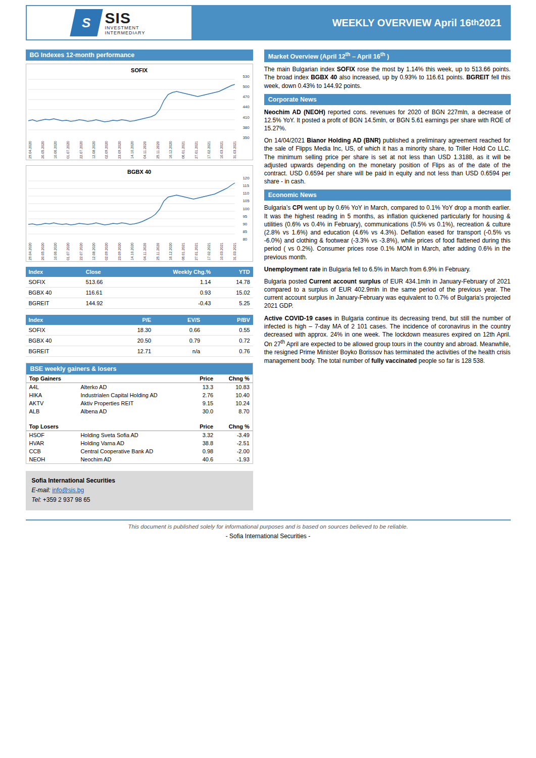S
SIS
INVESTMENT
INTERMEDIARY
WEEKLY OVERVIEW April 16th 2021
BG Indexes 12-month performance
SOFIX
530500470440410380350
29.04.202020.05.202010.06.202001.07.202022.07.202012.08.202002.09.202023.09.202014.10.202004.11.202025.11.202016.12.202006.01.202127.01.202117.02.202110.03.202131.03.2021
BGBX 40
12011511010510095908580
29.04.202020.05.202010.06.202001.07.202022.07.202012.08.202002.09.202023.09.202014.10.202004.11.202025.11.202016.12.202006.01.202127.01.202117.02.202110.03.202131.03.2021
| Index | Close | Weekly Chg.% | YTD |
| --- | --- | --- | --- |
| SOFIX | 513.66 | 1.14 | 14.78 |
| BGBX 40 | 116.61 | 0.93 | 15.02 |
| BGREIT | 144.92 | -0.43 | 5.25 |
| Index | P/E | EV/S | P/BV |
| --- | --- | --- | --- |
| SOFIX | 18.30 | 0.66 | 0.55 |
| BGBX 40 | 20.50 | 0.79 | 0.72 |
| BGREIT | 12.71 | n/a | 0.76 |
BSE weekly gainers & losers
| Top Gainers | | Price | Chng % |
| A4L | Alterko AD | 13.3 | 10.83 |
| HIKA | Industrialen Capital Holding AD | 2.76 | 10.40 |
| AKTV | Aktiv Properties REIT | 9.15 | 10.24 |
| ALB | Albena AD | 30.0 | 8.70 |
| Top Losers | | Price | Chng % |
| HSOF | Holding Sveta Sofia AD | 3.32 | -3.49 |
| HVAR | Holding Varna AD | 38.8 | -2.51 |
| CCB | Central Cooperative Bank AD | 0.98 | -2.00 |
| NEOH | Neochim AD | 40.6 | -1.93 |
Sofia International Securities
E-mail: info@sis.bg
Tel: +359 2 937 98 65
Market Overview (April 12th – April 16th )
The main Bulgarian index SOFIX rose the most by 1.14% this week, up to 513.66 points. The broad index BGBX 40 also increased, up by 0.93% to 116.61 points. BGREIT fell this week, down 0.43% to 144.92 points.
Corporate News
Neochim AD (NEOH) reported cons. revenues for 2020 of BGN 227mln, a decrease of 12.5% YoY. It posted a profit of BGN 14.5mln, or BGN 5.61 earnings per share with ROE of 15.27%.
On 14/04/2021 Bianor Holding AD (BNR) published a preliminary agreement reached for the sale of Flipps Media Inc, US, of which it has a minority share, to Triller Hold Co LLC. The minimum selling price per share is set at not less than USD 1.3188, as it will be adjusted upwards depending on the monetary position of Flips as of the date of the contract. USD 0.6594 per share will be paid in equity and not less than USD 0.6594 per share - in cash.
Economic News
Bulgaria’s CPI went up by 0.6% YoY in March, compared to 0.1% YoY drop a month earlier. It was the highest reading in 5 months, as inflation quickened particularly for housing & utilities (0.6% vs 0.4% in February), communications (0.5% vs 0.1%), recreation & culture (2.8% vs 1.6%) and education (4.6% vs 4.3%). Deflation eased for transport (-0.5% vs -6.0%) and clothing & footwear (-3.3% vs -3.8%), while prices of food flattened during this period ( vs 0.2%). Consumer prices rose 0.1% MOM in March, after adding 0.6% in the previous month.
Unemployment rate in Bulgaria fell to 6.5% in March from 6.9% in February.
Bulgaria posted Current account surplus of EUR 434.1mln in January-February of 2021 compared to a surplus of EUR 402.9mln in the same period of the previous year. The current account surplus in January-February was equivalent to 0.7% of Bulgaria's projected 2021 GDP.
Active COVID-19 cases in Bulgaria continue its decreasing trend, but still the number of infected is high – 7-day MA of 2 101 cases. The incidence of coronavirus in the country decreased with approx. 24% in one week. The lockdown measures expired on 12th April. On 27th April are expected to be allowed group tours in the country and abroad. Meanwhile, the resigned Prime Minister Boyko Borissov has terminated the activities of the health crisis management body. The total number of fully vaccinated people so far is 128 538.
This document is published solely for informational purposes and is based on sources believed to be reliable.
- Sofia International Securities -